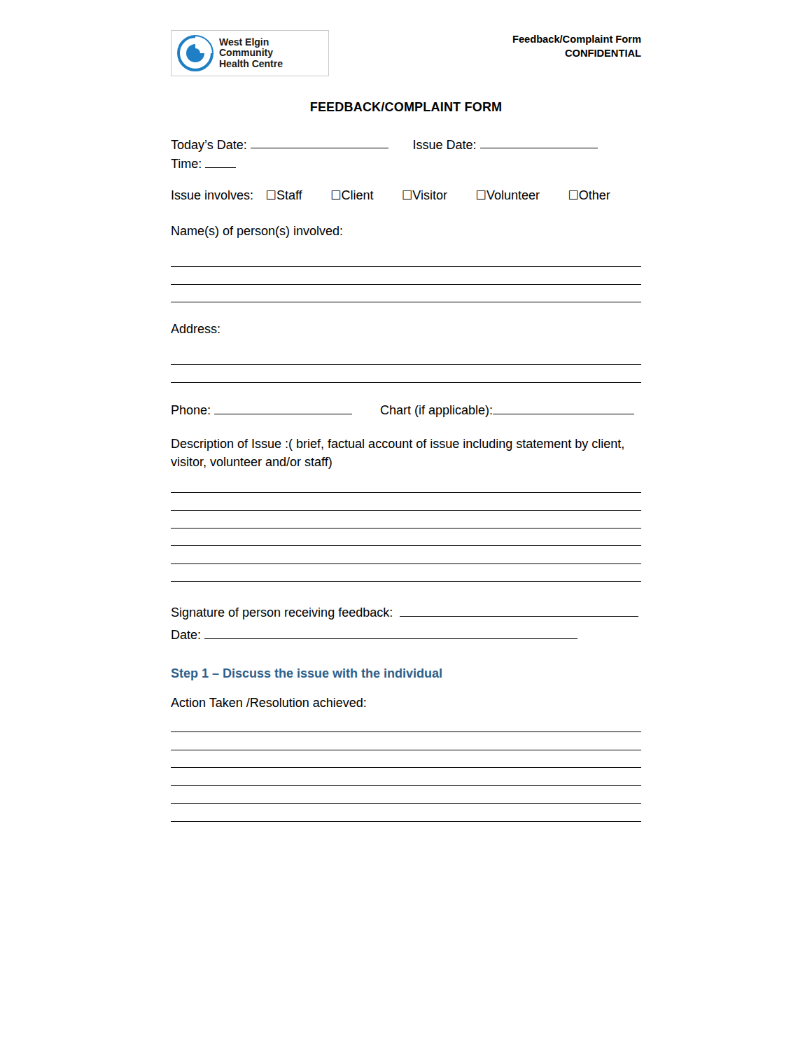West Elgin
Community
Health Centre
Feedback/Complaint Form
CONFIDENTIAL
FEEDBACK/COMPLAINT FORM
Today’s Date: Issue Date: Time:
Issue involves: ☐Staff ☐Client ☐Visitor ☐Volunteer ☐Other
Name(s) of person(s) involved:
Address:
Phone: Chart (if applicable):
Description of Issue :( brief, factual account of issue including statement by client, visitor, volunteer and/or staff)
Signature of person receiving feedback:
Date:
Step 1 – Discuss the issue with the individual
Action Taken /Resolution achieved: